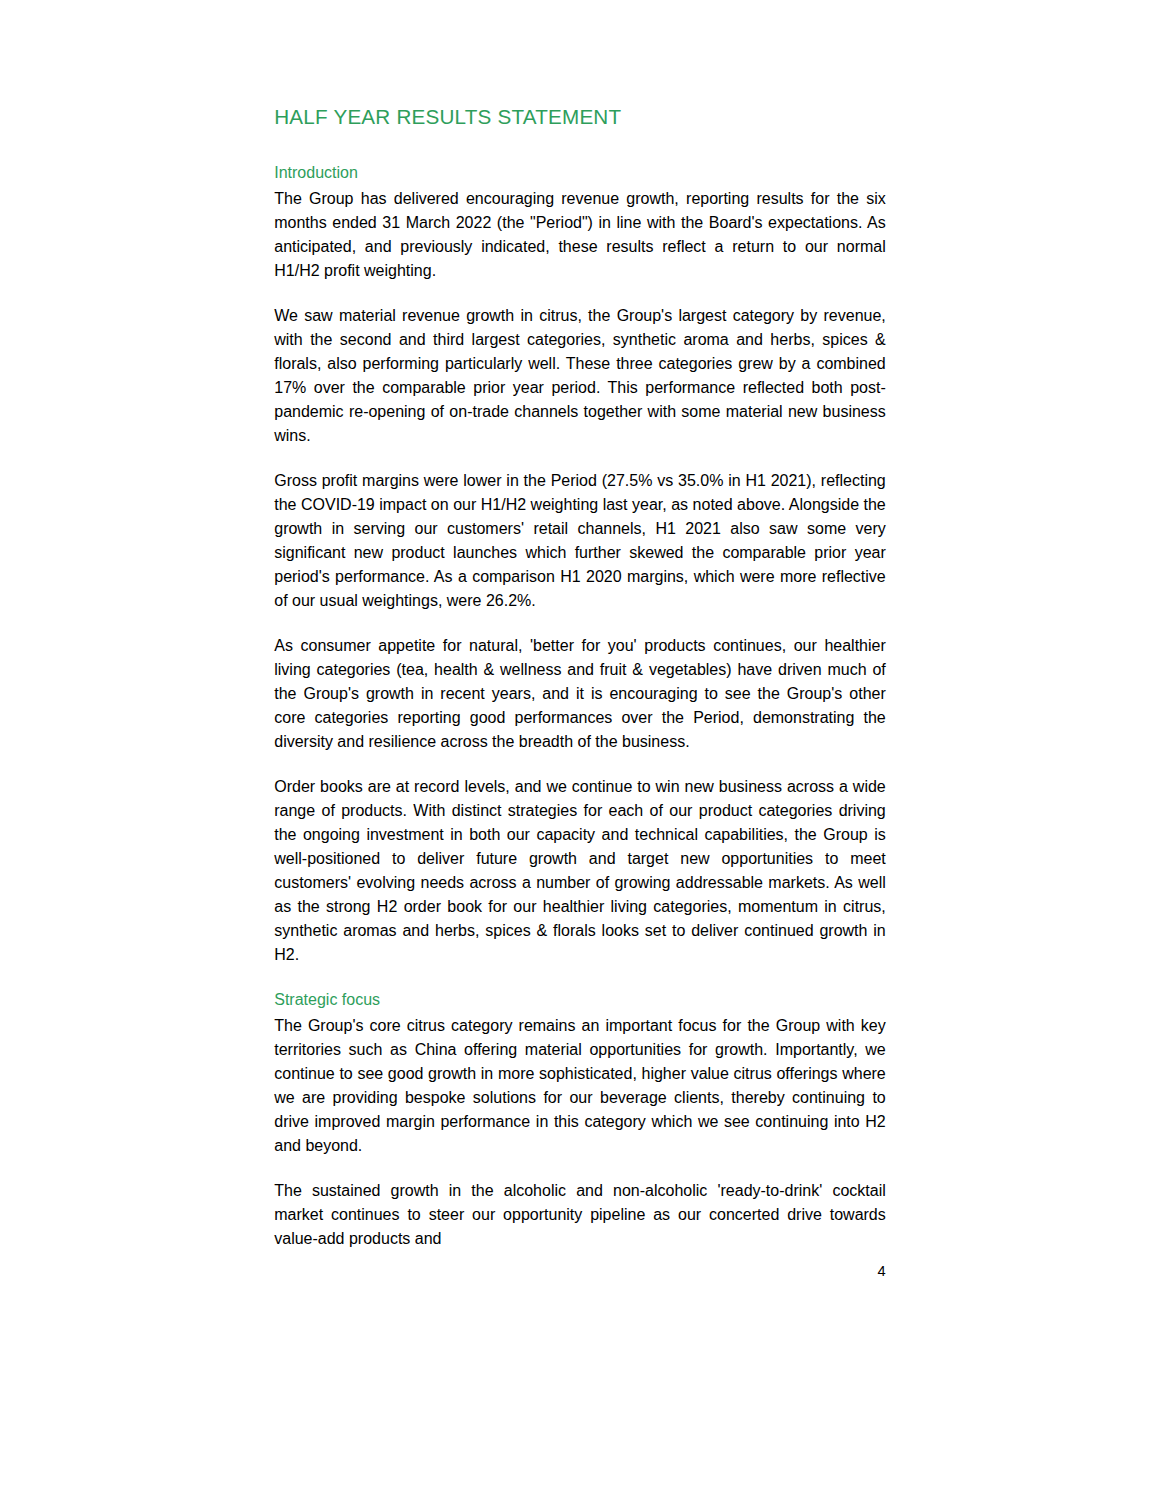HALF YEAR RESULTS STATEMENT
Introduction
The Group has delivered encouraging revenue growth, reporting results for the six months ended 31 March 2022 (the "Period") in line with the Board's expectations. As anticipated, and previously indicated, these results reflect a return to our normal H1/H2 profit weighting.
We saw material revenue growth in citrus, the Group's largest category by revenue, with the second and third largest categories, synthetic aroma and herbs, spices & florals, also performing particularly well. These three categories grew by a combined 17% over the comparable prior year period. This performance reflected both post-pandemic re-opening of on-trade channels together with some material new business wins.
Gross profit margins were lower in the Period (27.5% vs 35.0% in H1 2021), reflecting the COVID-19 impact on our H1/H2 weighting last year, as noted above. Alongside the growth in serving our customers' retail channels, H1 2021 also saw some very significant new product launches which further skewed the comparable prior year period's performance. As a comparison H1 2020 margins, which were more reflective of our usual weightings, were 26.2%.
As consumer appetite for natural, 'better for you' products continues, our healthier living categories (tea, health & wellness and fruit & vegetables) have driven much of the Group's growth in recent years, and it is encouraging to see the Group's other core categories reporting good performances over the Period, demonstrating the diversity and resilience across the breadth of the business.
Order books are at record levels, and we continue to win new business across a wide range of products. With distinct strategies for each of our product categories driving the ongoing investment in both our capacity and technical capabilities, the Group is well-positioned to deliver future growth and target new opportunities to meet customers' evolving needs across a number of growing addressable markets. As well as the strong H2 order book for our healthier living categories, momentum in citrus, synthetic aromas and herbs, spices & florals looks set to deliver continued growth in H2.
Strategic focus
The Group's core citrus category remains an important focus for the Group with key territories such as China offering material opportunities for growth. Importantly, we continue to see good growth in more sophisticated, higher value citrus offerings where we are providing bespoke solutions for our beverage clients, thereby continuing to drive improved margin performance in this category which we see continuing into H2 and beyond.
The sustained growth in the alcoholic and non-alcoholic 'ready-to-drink' cocktail market continues to steer our opportunity pipeline as our concerted drive towards value-add products and
4